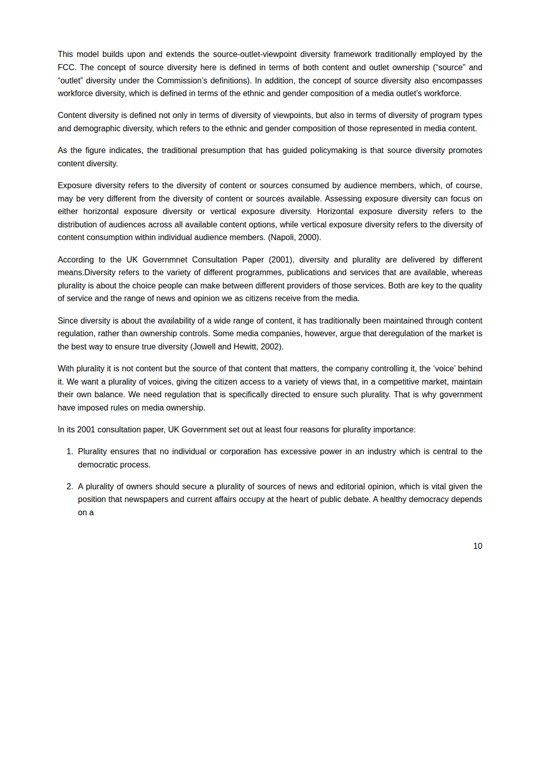This model builds upon and extends the source-outlet-viewpoint diversity framework traditionally employed by the FCC. The concept of source diversity here is defined in terms of both content and outlet ownership (“source” and “outlet” diversity under the Commission’s definitions). In addition, the concept of source diversity also encompasses workforce diversity, which is defined in terms of the ethnic and gender composition of a media outlet’s workforce.
Content diversity is defined not only in terms of diversity of viewpoints, but also in terms of diversity of program types and demographic diversity, which refers to the ethnic and gender composition of those represented in media content.
As the figure indicates, the traditional presumption that has guided policymaking is that source diversity promotes content diversity.
Exposure diversity refers to the diversity of content or sources consumed by audience members, which, of course, may be very different from the diversity of content or sources available. Assessing exposure diversity can focus on either horizontal exposure diversity or vertical exposure diversity. Horizontal exposure diversity refers to the distribution of audiences across all available content options, while vertical exposure diversity refers to the diversity of content consumption within individual audience members. (Napoli, 2000).
According to the UK Governmnet Consultation Paper (2001), diversity and plurality are delivered by different means.Diversity refers to the variety of different programmes, publications and services that are available, whereas plurality is about the choice people can make between different providers of those services. Both are key to the quality of service and the range of news and opinion we as citizens receive from the media.
Since diversity is about the availability of a wide range of content, it has traditionally been maintained through content regulation, rather than ownership controls. Some media companies, however, argue that deregulation of the market is the best way to ensure true diversity (Jowell and Hewitt, 2002).
With plurality it is not content but the source of that content that matters, the company controlling it, the ‘voice’ behind it. We want a plurality of voices, giving the citizen access to a variety of views that, in a competitive market, maintain their own balance. We need regulation that is specifically directed to ensure such plurality. That is why government have imposed rules on media ownership.
In its 2001 consultation paper, UK Government set out at least four reasons for plurality importance:
Plurality ensures that no individual or corporation has excessive power in an industry which is central to the democratic process.
A plurality of owners should secure a plurality of sources of news and editorial opinion, which is vital given the position that newspapers and current affairs occupy at the heart of public debate. A healthy democracy depends on a
10